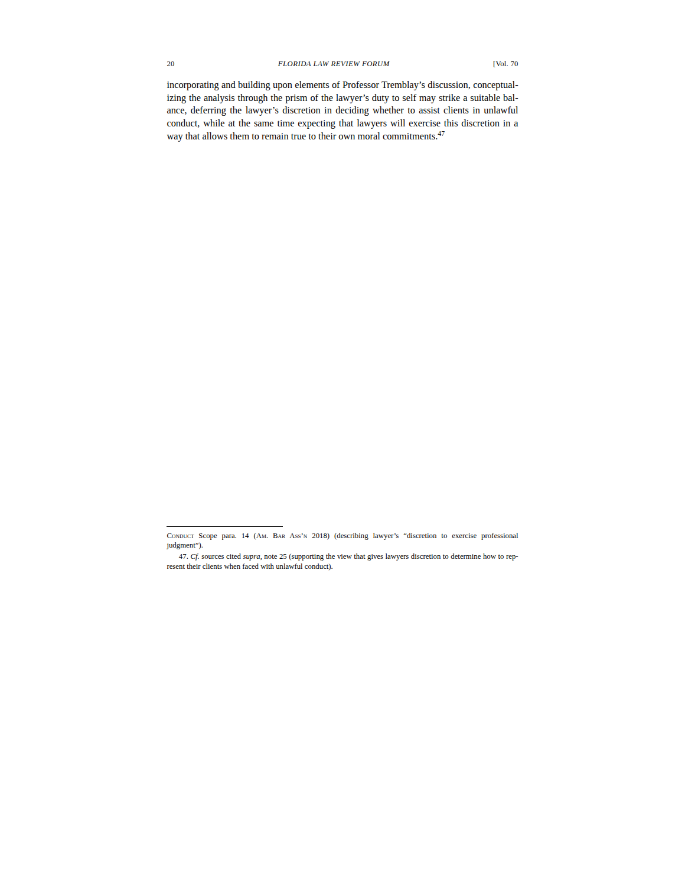20 FLORIDA LAW REVIEW FORUM [Vol. 70
incorporating and building upon elements of Professor Tremblay’s discussion, conceptualizing the analysis through the prism of the lawyer’s duty to self may strike a suitable balance, deferring the lawyer’s discretion in deciding whether to assist clients in unlawful conduct, while at the same time expecting that lawyers will exercise this discretion in a way that allows them to remain true to their own moral commitments.47
Conduct Scope para. 14 (Am. Bar Ass’n 2018) (describing lawyer’s “discretion to exercise professional judgment”).
47. Cf. sources cited supra, note 25 (supporting the view that gives lawyers discretion to determine how to represent their clients when faced with unlawful conduct).